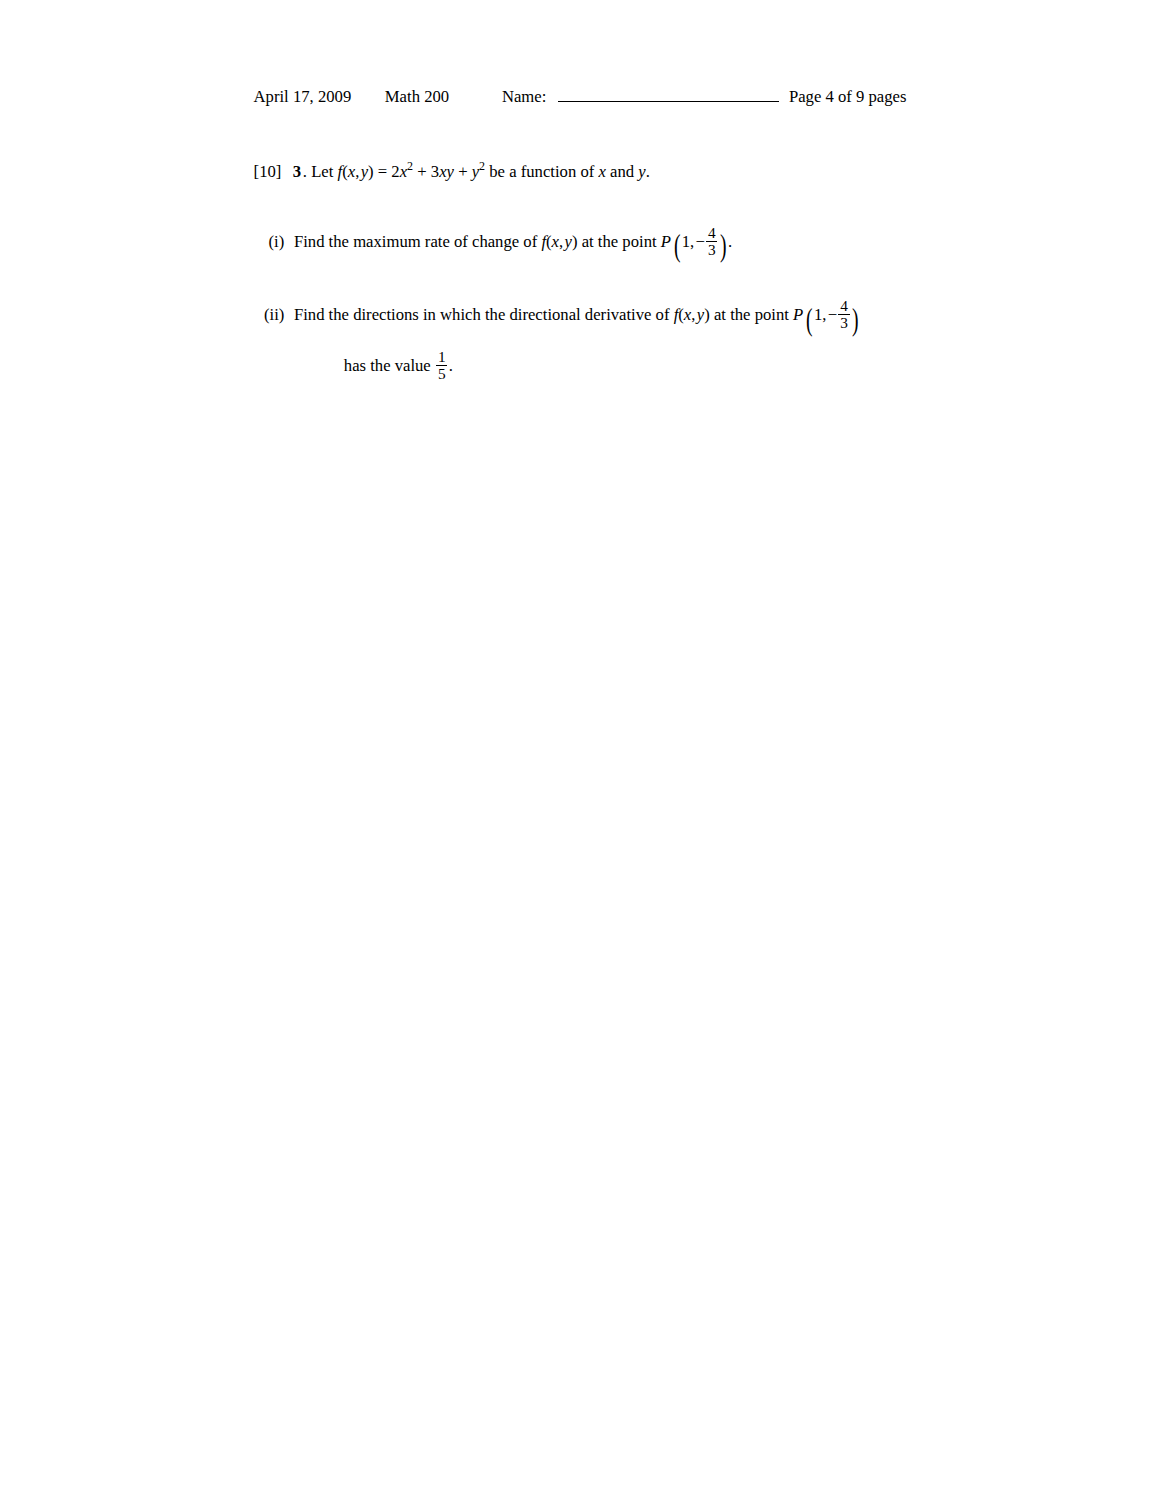April 17, 2009 Math 200 Name: Page 4 of 9 pages
[10] 3. Let f(x, y) = 2x2 + 3xy + y2 be a function of x and y.
(i)
Find the maximum rate of change of f(x, y) at the point P (1, −43).
(ii)
Find the directions in which the directional derivative of f(x, y) at the point P (1, −43)
has the value 15.